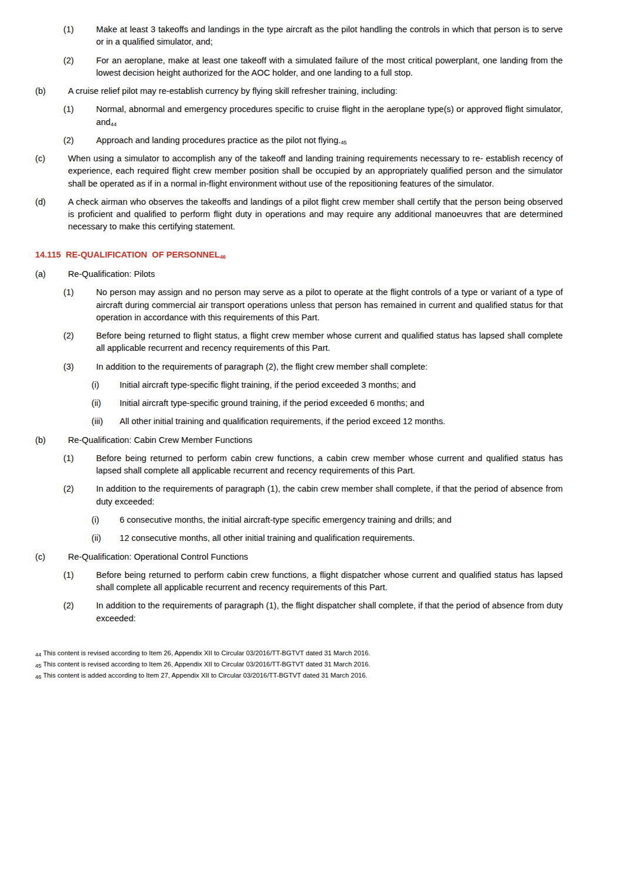(1)
Make at least 3 takeoffs and landings in the type aircraft as the pilot handling the controls in which that person is to serve or in a qualified simulator, and;
(2)
For an aeroplane, make at least one takeoff with a simulated failure of the most critical powerplant, one landing from the lowest decision height authorized for the AOC holder, and one landing to a full stop.
(b)
A cruise relief pilot may re-establish currency by flying skill refresher training, including:
(1)
Normal, abnormal and emergency procedures specific to cruise flight in the aeroplane type(s) or approved flight simulator, and44
(2)
Approach and landing procedures practice as the pilot not flying.45
(c)
When using a simulator to accomplish any of the takeoff and landing training requirements necessary to re- establish recency of experience, each required flight crew member position shall be occupied by an appropriately qualified person and the simulator shall be operated as if in a normal in-flight environment without use of the repositioning features of the simulator.
(d)
A check airman who observes the takeoffs and landings of a pilot flight crew member shall certify that the person being observed is proficient and qualified to perform flight duty in operations and may require any additional manoeuvres that are determined necessary to make this certifying statement.
14.115 RE-QUALIFICATION OF PERSONNEL46
(a)
Re-Qualification: Pilots
(1)
No person may assign and no person may serve as a pilot to operate at the flight controls of a type or variant of a type of aircraft during commercial air transport operations unless that person has remained in current and qualified status for that operation in accordance with this requirements of this Part.
(2)
Before being returned to flight status, a flight crew member whose current and qualified status has lapsed shall complete all applicable recurrent and recency requirements of this Part.
(3)
In addition to the requirements of paragraph (2), the flight crew member shall complete:
(i)
Initial aircraft type-specific flight training, if the period exceeded 3 months; and
(ii)
Initial aircraft type-specific ground training, if the period exceeded 6 months; and
(iii)
All other initial training and qualification requirements, if the period exceed 12 months.
(b)
Re-Qualification: Cabin Crew Member Functions
(1)
Before being returned to perform cabin crew functions, a cabin crew member whose current and qualified status has lapsed shall complete all applicable recurrent and recency requirements of this Part.
(2)
In addition to the requirements of paragraph (1), the cabin crew member shall complete, if that the period of absence from duty exceeded:
(i)
6 consecutive months, the initial aircraft-type specific emergency training and drills; and
(ii)
12 consecutive months, all other initial training and qualification requirements.
(c)
Re-Qualification: Operational Control Functions
(1)
Before being returned to perform cabin crew functions, a flight dispatcher whose current and qualified status has lapsed shall complete all applicable recurrent and recency requirements of this Part.
(2)
In addition to the requirements of paragraph (1), the flight dispatcher shall complete, if that the period of absence from duty exceeded:
44 This content is revised according to Item 26, Appendix XII to Circular 03/2016/TT-BGTVT dated 31 March 2016.
45 This content is revised according to Item 26, Appendix XII to Circular 03/2016/TT-BGTVT dated 31 March 2016.
46 This content is added according to Item 27, Appendix XII to Circular 03/2016/TT-BGTVT dated 31 March 2016.